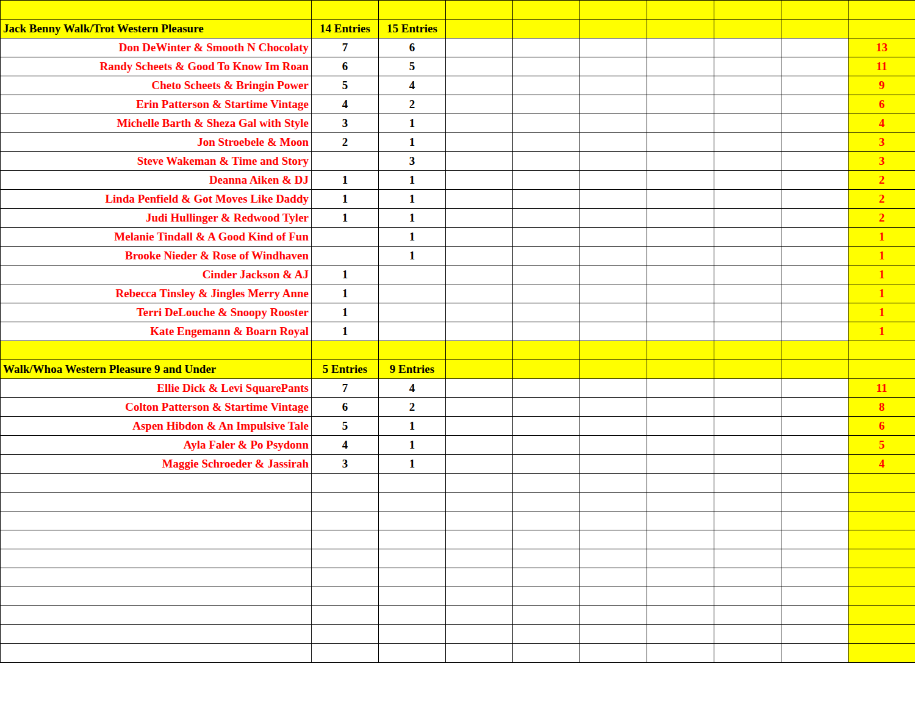| Jack Benny Walk/Trot Western Pleasure | 14 Entries | 15 Entries | | | | | | | |
| Don DeWinter & Smooth N Chocolaty | 7 | 6 | | | | | | | 13 |
| Randy Scheets & Good To Know Im Roan | 6 | 5 | | | | | | | 11 |
| Cheto Scheets & Bringin Power | 5 | 4 | | | | | | | 9 |
| Erin Patterson & Startime Vintage | 4 | 2 | | | | | | | 6 |
| Michelle Barth & Sheza Gal with Style | 3 | 1 | | | | | | | 4 |
| Jon Stroebele & Moon | 2 | 1 | | | | | | | 3 |
| Steve Wakeman & Time and Story | | 3 | | | | | | | 3 |
| Deanna Aiken & DJ | 1 | 1 | | | | | | | 2 |
| Linda Penfield & Got Moves Like Daddy | 1 | 1 | | | | | | | 2 |
| Judi Hullinger & Redwood Tyler | 1 | 1 | | | | | | | 2 |
| Melanie Tindall & A Good Kind of Fun | | 1 | | | | | | | 1 |
| Brooke Nieder & Rose of Windhaven | | 1 | | | | | | | 1 |
| Cinder Jackson & AJ | 1 | | | | | | | | 1 |
| Rebecca Tinsley & Jingles Merry Anne | 1 | | | | | | | | 1 |
| Terri DeLouche & Snoopy Rooster | 1 | | | | | | | | 1 |
| Kate Engemann & Boarn Royal | 1 | | | | | | | | 1 |
| Walk/Whoa Western Pleasure 9 and Under | 5 Entries | 9 Entries | | | | | | | |
| Ellie Dick & Levi SquarePants | 7 | 4 | | | | | | | 11 |
| Colton Patterson & Startime Vintage | 6 | 2 | | | | | | | 8 |
| Aspen Hibdon & An Impulsive Tale | 5 | 1 | | | | | | | 6 |
| Ayla Faler & Po Psydonn | 4 | 1 | | | | | | | 5 |
| Maggie Schroeder & Jassirah | 3 | 1 | | | | | | | 4 |